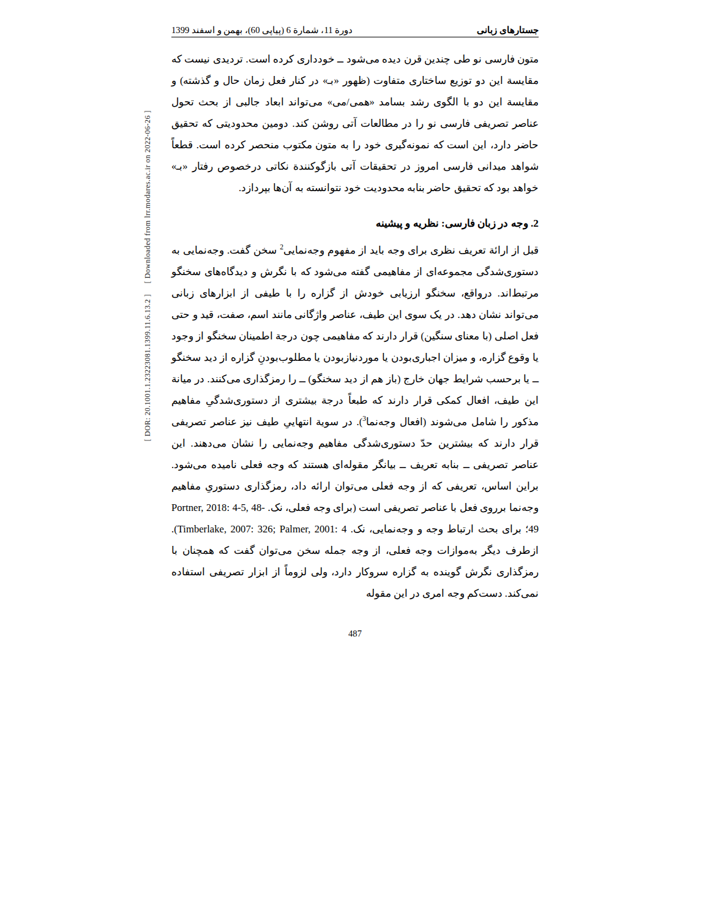[ DOR: 20.1001.1.23223081.1399.11.6.13.2 ] [ Downloaded from lrr.modares.ac.ir on 2022-06-26 ]
جستارهای زبانی
دورة 11، شمارة 6 (پیاپی 60)، بهمن و اسفند 1399
متون فارسی نو طی چندین قرن دیده می‌شود ــ خودداری کرده است. تردیدی نیست که مقایسة این دو توزیع ساختاری متفاوت (ظهور «بـ» در کنار فعل زمان حال و گذشته) و مقایسة این دو با الگوی رشد بسامد «همی/می» می‌تواند ابعاد جالبی از بحث تحول عناصر تصریفی فارسی نو را در مطالعات آتی روشن کند. دومین محدودیتی که تحقیق حاضر دارد، این است که نمونه‌گیری خود را به متون مکتوب منحصر کرده است. قطعاً شواهد میدانی فارسی امروز در تحقیقات آتی بازگوکنندة نکاتی درخصوص رفتار «بـ» خواهد بود که تحقیق حاضر بنابه محدودیت خود نتوانسته به آن‌ها بپردازد.
2. وجه در زبان فارسی: نظریه و پیشینه
قبل از ارائة تعریف نظری برای وجه باید از مفهوم وجه‌نمایی2 سخن گفت. وجه‌نمایی به دستوری‌شدگی مجموعه‌ای از مفاهیمی گفته می‌شود که با نگرش و دیدگاه‌های سخنگو مرتبط‌اند. درواقع، سخنگو ارزیابی خودش از گزاره را با طیفی از ابزارهای زبانی می‌تواند نشان دهد. در یک سوی این طیف، عناصر واژگانی مانند اسم، صفت، قید و حتی فعل اصلی (با معنای سنگین) قرار دارند که مفاهیمی چون درجة اطمینان سخنگو از وجود یا وقوع گزاره، و میزان اجباری‌بودن یا موردنیازبودن یا مطلوب‌بودنِ گزاره از دید سخنگو ــ یا برحسب شرایط جهان خارج (باز هم از دید سخنگو) ــ را رمزگذاری می‌کنند. در میانة این طیف، افعال کمکی قرار دارند که طبعاً درجة بیشتری از دستوری‌شدگیِ مفاهیم مذکور را شامل می‌شوند (افعال وجه‌نما3). در سویة انتهاییِ طیف نیز عناصر تصریفی قرار دارند که بیشترین حدّ دستوری‌شدگی مفاهیم وجه‌نمایی را نشان می‌دهند. این عناصر تصریفی ــ بنابه تعریف ــ بیانگر مقوله‌ای هستند که وجه فعلی نامیده می‌شود. براین اساس، تعریفی که از وجه فعلی می‌توان ارائه داد، رمزگذاری دستوریِ مفاهیم وجه‌نما برروی فعل با عناصر تصریفی است (برای وجه فعلی، نک. Portner, 2018: 4-5, 48-49؛ برای بحث ارتباط وجه و وجه‌نمایی، نک. Timberlake, 2007: 326; Palmer, 2001: 4). ازطرف دیگر به‌موازات وجه فعلی، از وجه جمله سخن می‌توان گفت که همچنان با رمزگذاری نگرش گوینده به گزاره سروکار دارد، ولی لزوماً از ابزار تصریفی استفاده نمی‌کند. دست‌کم وجه امری در این مقوله
487